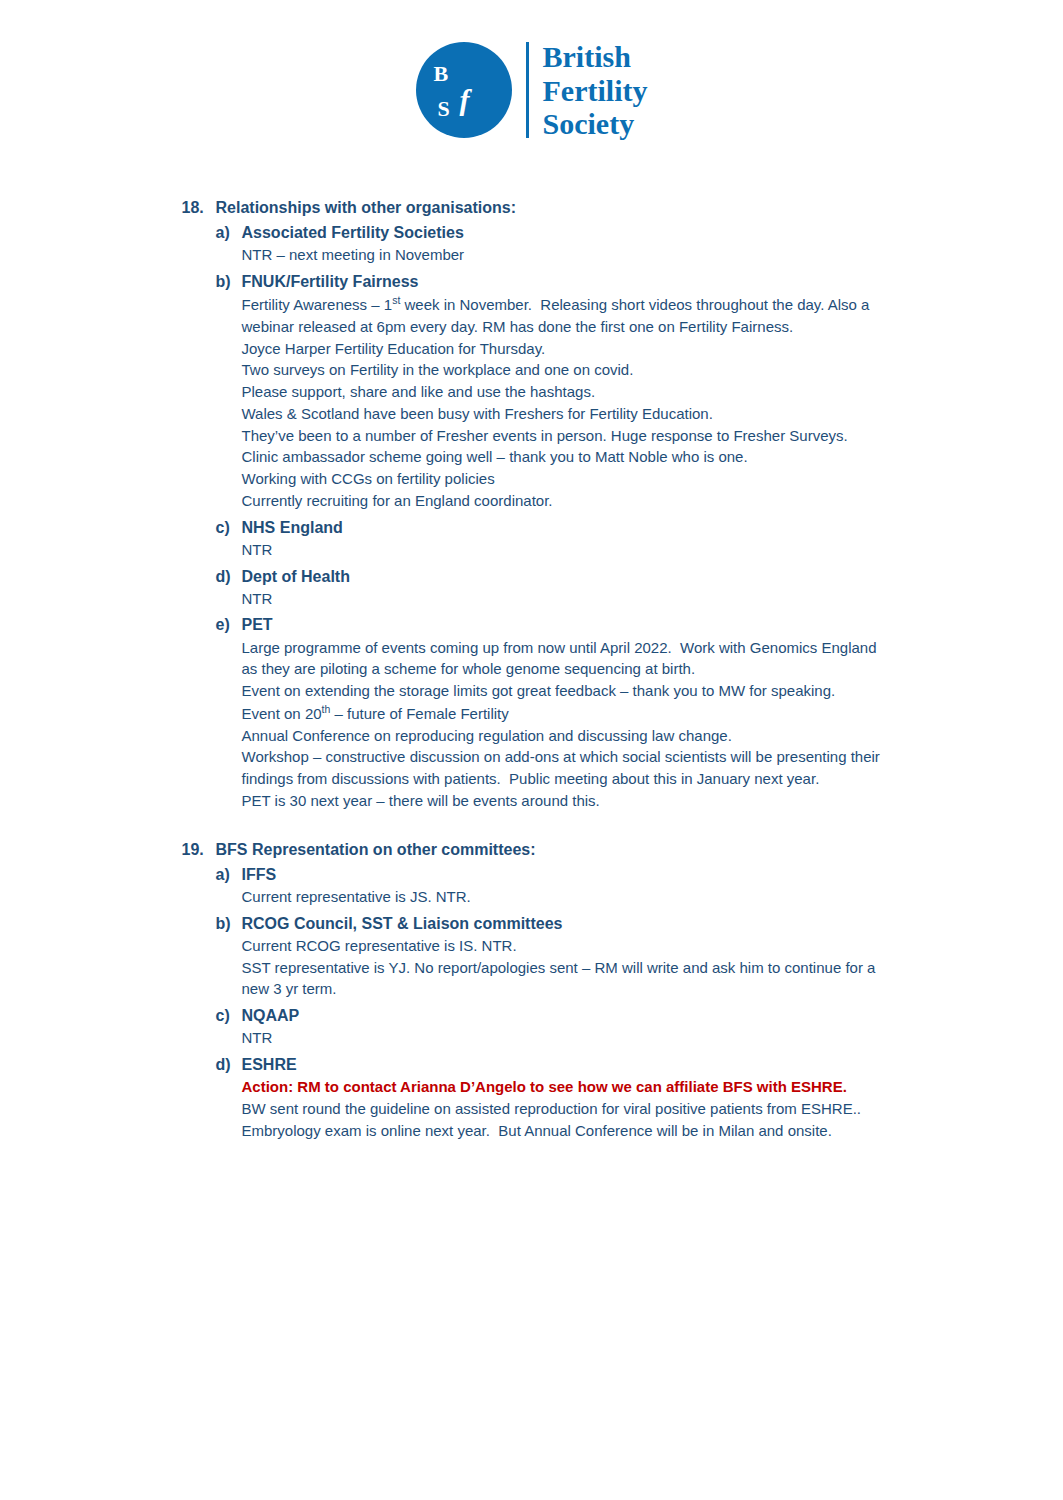B f S
British
Fertility
Society
18. Relationships with other organisations:
a) Associated Fertility Societies
NTR – next meeting in November
b) FNUK/Fertility Fairness
Fertility Awareness – 1st week in November. Releasing short videos throughout the day. Also a webinar released at 6pm every day. RM has done the first one on Fertility Fairness.
Joyce Harper Fertility Education for Thursday.
Two surveys on Fertility in the workplace and one on covid.
Please support, share and like and use the hashtags.
Wales & Scotland have been busy with Freshers for Fertility Education.
They’ve been to a number of Fresher events in person. Huge response to Fresher Surveys.
Clinic ambassador scheme going well – thank you to Matt Noble who is one.
Working with CCGs on fertility policies
Currently recruiting for an England coordinator.
c) NHS England
NTR
d) Dept of Health
NTR
e) PET
Large programme of events coming up from now until April 2022. Work with Genomics England as they are piloting a scheme for whole genome sequencing at birth.
Event on extending the storage limits got great feedback – thank you to MW for speaking.
Event on 20th – future of Female Fertility
Annual Conference on reproducing regulation and discussing law change.
Workshop – constructive discussion on add-ons at which social scientists will be presenting their findings from discussions with patients. Public meeting about this in January next year.
PET is 30 next year – there will be events around this.
19. BFS Representation on other committees:
a) IFFS
Current representative is JS. NTR.
b) RCOG Council, SST & Liaison committees
Current RCOG representative is IS. NTR.
SST representative is YJ. No report/apologies sent – RM will write and ask him to continue for a new 3 yr term.
c) NQAAP
NTR
d) ESHRE
Action: RM to contact Arianna D’Angelo to see how we can affiliate BFS with ESHRE.
BW sent round the guideline on assisted reproduction for viral positive patients from ESHRE..
Embryology exam is online next year. But Annual Conference will be in Milan and onsite.